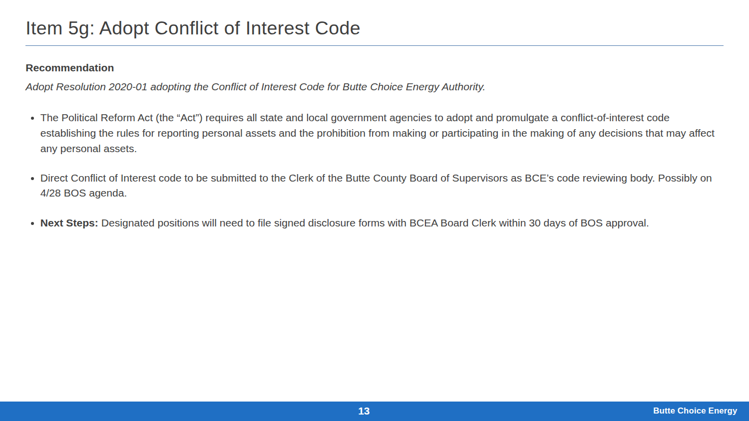Item 5g: Adopt Conflict of Interest Code
Recommendation
Adopt Resolution 2020-01 adopting the Conflict of Interest Code for Butte Choice Energy Authority.
The Political Reform Act (the “Act”) requires all state and local government agencies to adopt and promulgate a conflict-of-interest code establishing the rules for reporting personal assets and the prohibition from making or participating in the making of any decisions that may affect any personal assets.
Direct Conflict of Interest code to be submitted to the Clerk of the Butte County Board of Supervisors as BCE’s code reviewing body. Possibly on 4/28 BOS agenda.
Next Steps: Designated positions will need to file signed disclosure forms with BCEA Board Clerk within 30 days of BOS approval.
13 Butte Choice Energy